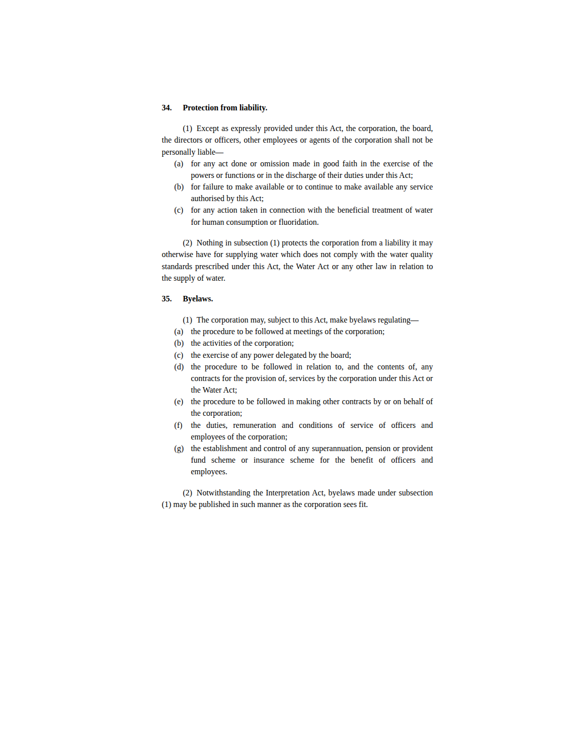34. Protection from liability.
(1) Except as expressly provided under this Act, the corporation, the board, the directors or officers, other employees or agents of the corporation shall not be personally liable—
(a) for any act done or omission made in good faith in the exercise of the powers or functions or in the discharge of their duties under this Act;
(b) for failure to make available or to continue to make available any service authorised by this Act;
(c) for any action taken in connection with the beneficial treatment of water for human consumption or fluoridation.
(2) Nothing in subsection (1) protects the corporation from a liability it may otherwise have for supplying water which does not comply with the water quality standards prescribed under this Act, the Water Act or any other law in relation to the supply of water.
35. Byelaws.
(1) The corporation may, subject to this Act, make byelaws regulating—
(a) the procedure to be followed at meetings of the corporation;
(b) the activities of the corporation;
(c) the exercise of any power delegated by the board;
(d) the procedure to be followed in relation to, and the contents of, any contracts for the provision of, services by the corporation under this Act or the Water Act;
(e) the procedure to be followed in making other contracts by or on behalf of the corporation;
(f) the duties, remuneration and conditions of service of officers and employees of the corporation;
(g) the establishment and control of any superannuation, pension or provident fund scheme or insurance scheme for the benefit of officers and employees.
(2) Notwithstanding the Interpretation Act, byelaws made under subsection (1) may be published in such manner as the corporation sees fit.